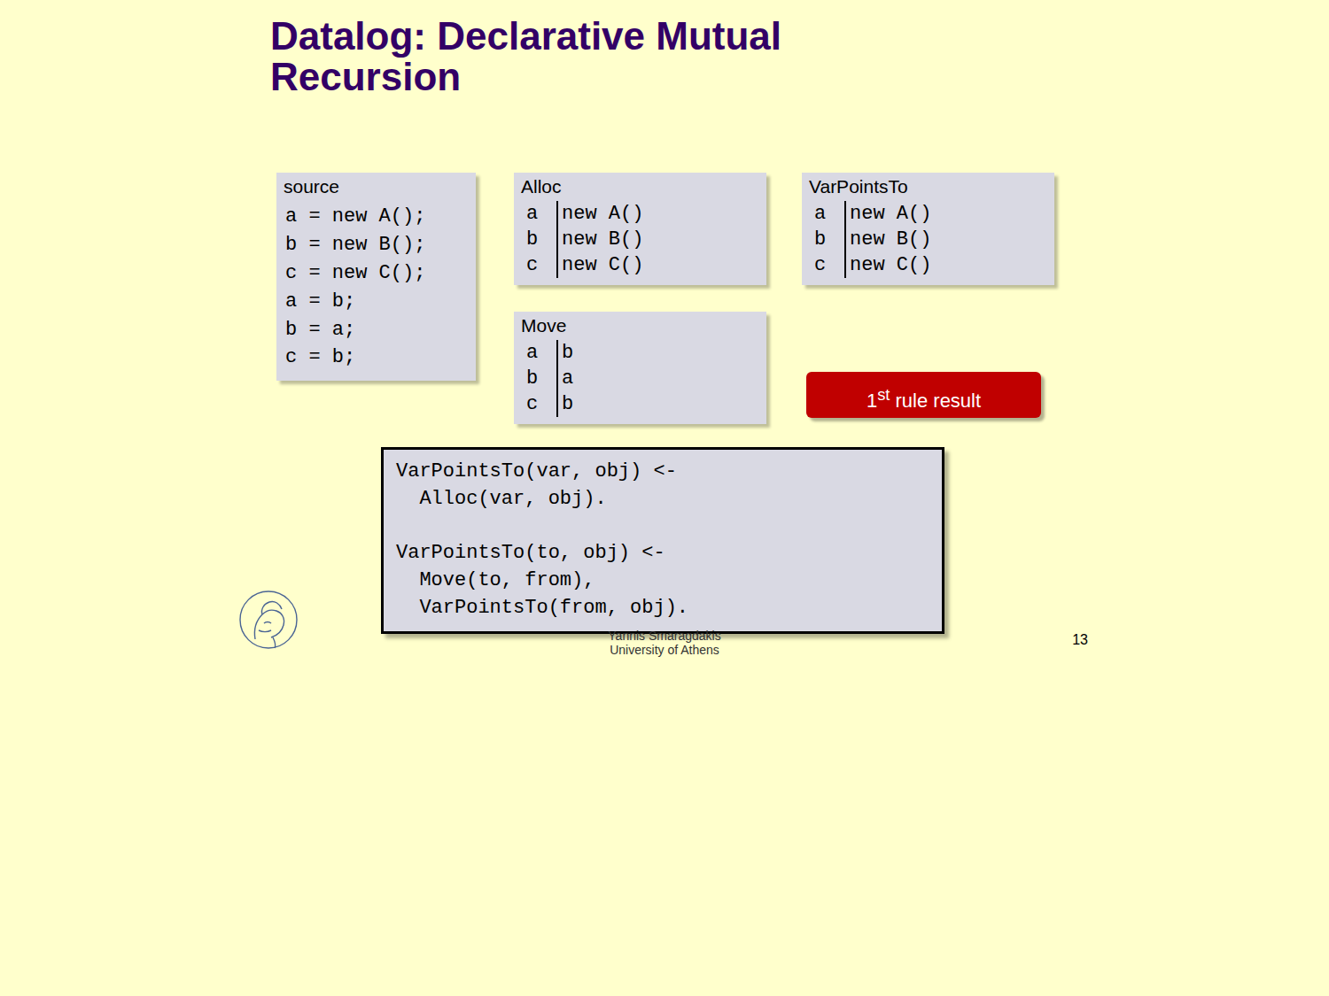Datalog: Declarative Mutual Recursion
source
a = new A();
b = new B();
c = new C();
a = b;
b = a;
c = b;
Alloc
| a | new A() |
| b | new B() |
| c | new C() |
Move
| a | b |
| b | a |
| c | b |
VarPointsTo
| a | new A() |
| b | new B() |
| c | new C() |
1st rule result
VarPointsTo(var, obj) <-
  Alloc(var, obj).

VarPointsTo(to, obj) <-
  Move(to, from),
  VarPointsTo(from, obj).
Yannis Smaragdakis
University of Athens
13